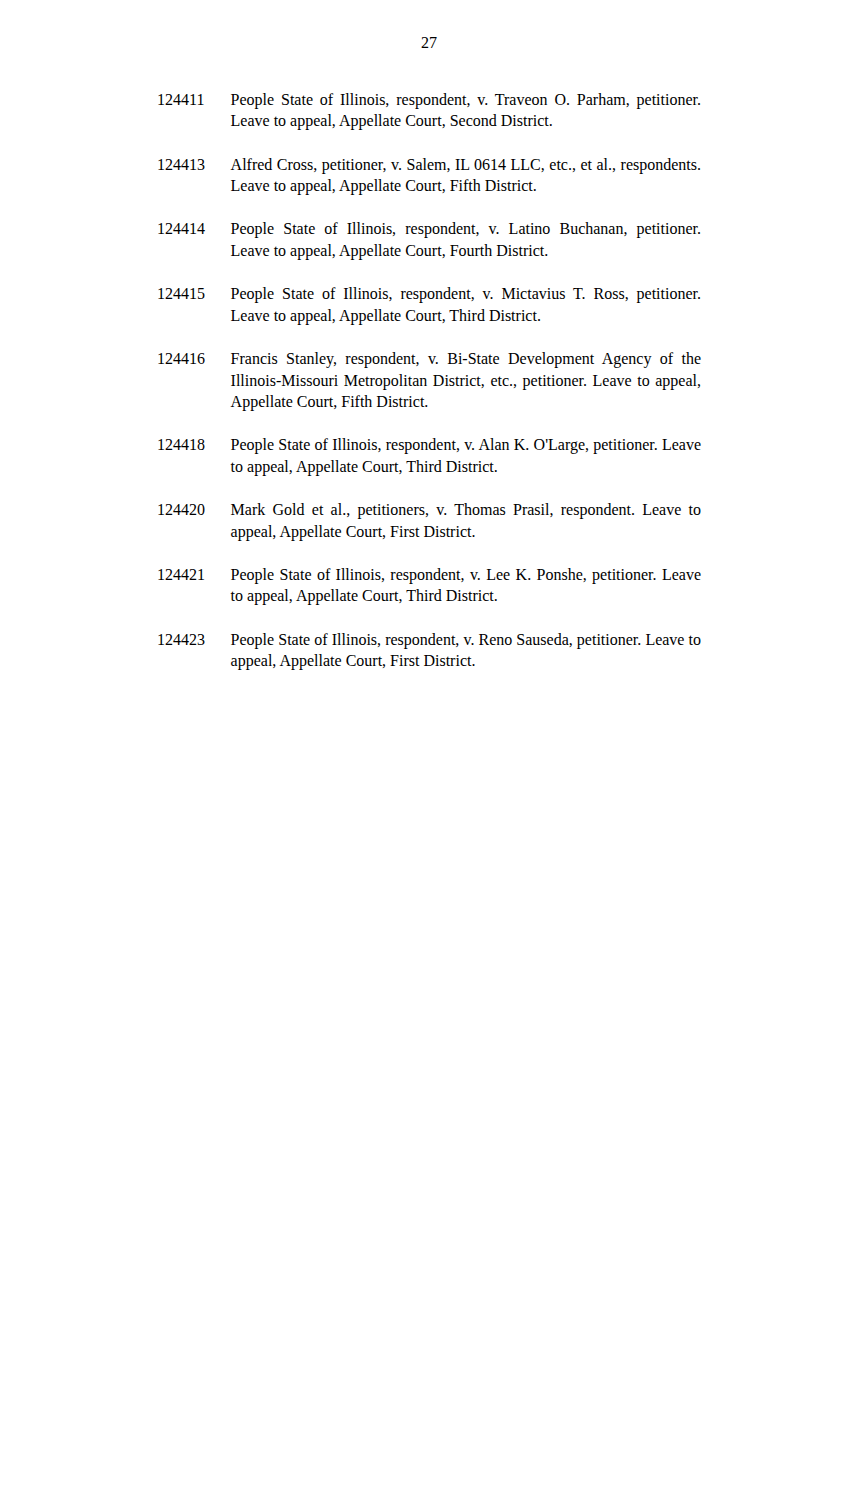27
124411 People State of Illinois, respondent, v. Traveon O. Parham, petitioner. Leave to appeal, Appellate Court, Second District.
124413 Alfred Cross, petitioner, v. Salem, IL 0614 LLC, etc., et al., respondents. Leave to appeal, Appellate Court, Fifth District.
124414 People State of Illinois, respondent, v. Latino Buchanan, petitioner. Leave to appeal, Appellate Court, Fourth District.
124415 People State of Illinois, respondent, v. Mictavius T. Ross, petitioner. Leave to appeal, Appellate Court, Third District.
124416 Francis Stanley, respondent, v. Bi-State Development Agency of the Illinois-Missouri Metropolitan District, etc., petitioner. Leave to appeal, Appellate Court, Fifth District.
124418 People State of Illinois, respondent, v. Alan K. O'Large, petitioner. Leave to appeal, Appellate Court, Third District.
124420 Mark Gold et al., petitioners, v. Thomas Prasil, respondent. Leave to appeal, Appellate Court, First District.
124421 People State of Illinois, respondent, v. Lee K. Ponshe, petitioner. Leave to appeal, Appellate Court, Third District.
124423 People State of Illinois, respondent, v. Reno Sauseda, petitioner. Leave to appeal, Appellate Court, First District.